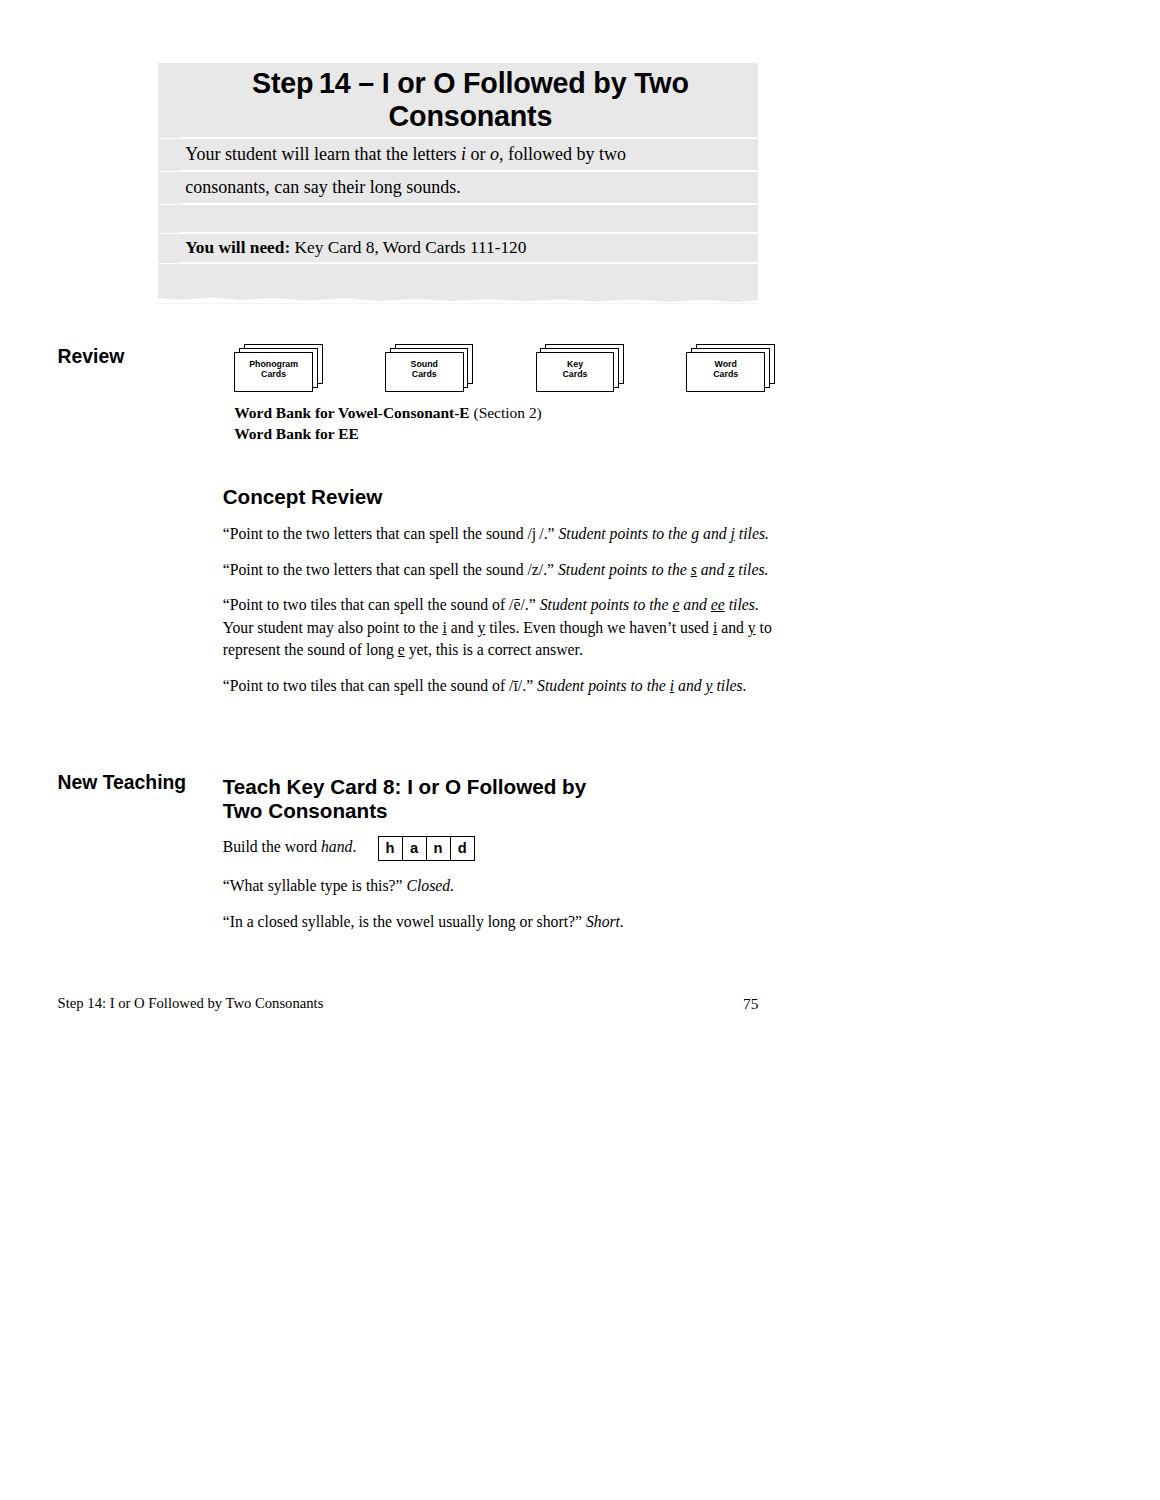Step 14 – I or O Followed by Two Consonants
Your student will learn that the letters i or o, followed by two
consonants, can say their long sounds.
You will need: Key Card 8, Word Cards 111-120
Review
Phonogram
Cards
Sound
Cards
Key
Cards
Word
Cards
Word Bank for Vowel-Consonant-E (Section 2)
Word Bank for EE
Concept Review
“Point to the two letters that can spell the sound /j /.” Student points to the g and j tiles.
“Point to the two letters that can spell the sound /z/.” Student points to the s and z tiles.
“Point to two tiles that can spell the sound of /ē/.” Student points to the e and ee tiles. Your student may also point to the i and y tiles. Even though we haven’t used i and y to represent the sound of long e yet, this is a correct answer.
“Point to two tiles that can spell the sound of /ī/.” Student points to the i and y tiles.
New Teaching
Teach Key Card 8: I or O Followed by
Two Consonants
Build the word hand. hand
“What syllable type is this?” Closed.
“In a closed syllable, is the vowel usually long or short?” Short.
Step 14: I or O Followed by Two Consonants
75